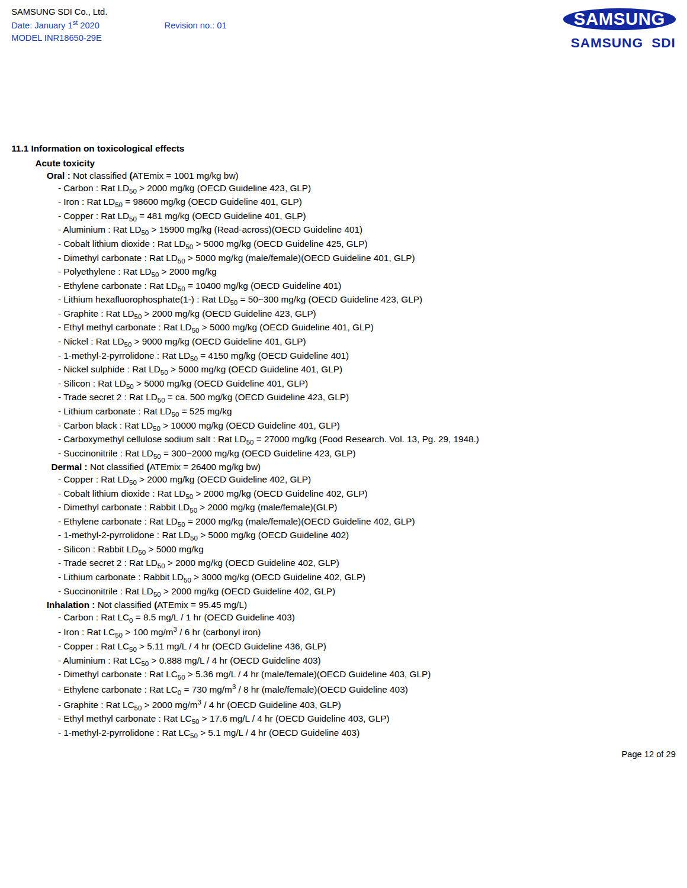SAMSUNG SDI Co., Ltd.
Date: January 1st 2020 Revision no.: 01
MODEL INR18650-29E
SAMSUNG
SAMSUNG SDI
11.1 Information on toxicological effects
Acute toxicity
Oral : Not classified (ATEmix = 1001 mg/kg bw)
- Carbon : Rat LD50 > 2000 mg/kg (OECD Guideline 423, GLP)
- Iron : Rat LD50 = 98600 mg/kg (OECD Guideline 401, GLP)
- Copper : Rat LD50 = 481 mg/kg (OECD Guideline 401, GLP)
- Aluminium : Rat LD50 > 15900 mg/kg (Read-across)(OECD Guideline 401)
- Cobalt lithium dioxide : Rat LD50 > 5000 mg/kg (OECD Guideline 425, GLP)
- Dimethyl carbonate : Rat LD50 > 5000 mg/kg (male/female)(OECD Guideline 401, GLP)
- Polyethylene : Rat LD50 > 2000 mg/kg
- Ethylene carbonate : Rat LD50 = 10400 mg/kg (OECD Guideline 401)
- Lithium hexafluorophosphate(1-) : Rat LD50 = 50~300 mg/kg (OECD Guideline 423, GLP)
- Graphite : Rat LD50 > 2000 mg/kg (OECD Guideline 423, GLP)
- Ethyl methyl carbonate : Rat LD50 > 5000 mg/kg (OECD Guideline 401, GLP)
- Nickel : Rat LD50 > 9000 mg/kg (OECD Guideline 401, GLP)
- 1-methyl-2-pyrrolidone : Rat LD50 = 4150 mg/kg (OECD Guideline 401)
- Nickel sulphide : Rat LD50 > 5000 mg/kg (OECD Guideline 401, GLP)
- Silicon : Rat LD50 > 5000 mg/kg (OECD Guideline 401, GLP)
- Trade secret 2 : Rat LD50 = ca. 500 mg/kg (OECD Guideline 423, GLP)
- Lithium carbonate : Rat LD50 = 525 mg/kg
- Carbon black : Rat LD50 > 10000 mg/kg (OECD Guideline 401, GLP)
- Carboxymethyl cellulose sodium salt : Rat LD50 = 27000 mg/kg (Food Research. Vol. 13, Pg. 29, 1948.)
- Succinonitrile : Rat LD50 = 300~2000 mg/kg (OECD Guideline 423, GLP)
Dermal : Not classified (ATEmix = 26400 mg/kg bw)
- Copper : Rat LD50 > 2000 mg/kg (OECD Guideline 402, GLP)
- Cobalt lithium dioxide : Rat LD50 > 2000 mg/kg (OECD Guideline 402, GLP)
- Dimethyl carbonate : Rabbit LD50 > 2000 mg/kg (male/female)(GLP)
- Ethylene carbonate : Rat LD50 = 2000 mg/kg (male/female)(OECD Guideline 402, GLP)
- 1-methyl-2-pyrrolidone : Rat LD50 > 5000 mg/kg (OECD Guideline 402)
- Silicon : Rabbit LD50 > 5000 mg/kg
- Trade secret 2 : Rat LD50 > 2000 mg/kg (OECD Guideline 402, GLP)
- Lithium carbonate : Rabbit LD50 > 3000 mg/kg (OECD Guideline 402, GLP)
- Succinonitrile : Rat LD50 > 2000 mg/kg (OECD Guideline 402, GLP)
Inhalation : Not classified (ATEmix = 95.45 mg/L)
- Carbon : Rat LC0 = 8.5 mg/L / 1 hr (OECD Guideline 403)
- Iron : Rat LC50 > 100 mg/m3 / 6 hr (carbonyl iron)
- Copper : Rat LC50 > 5.11 mg/L / 4 hr (OECD Guideline 436, GLP)
- Aluminium : Rat LC50 > 0.888 mg/L / 4 hr (OECD Guideline 403)
- Dimethyl carbonate : Rat LC50 > 5.36 mg/L / 4 hr (male/female)(OECD Guideline 403, GLP)
- Ethylene carbonate : Rat LC0 = 730 mg/m3 / 8 hr (male/female)(OECD Guideline 403)
- Graphite : Rat LC50 > 2000 mg/m3 / 4 hr (OECD Guideline 403, GLP)
- Ethyl methyl carbonate : Rat LC50 > 17.6 mg/L / 4 hr (OECD Guideline 403, GLP)
- 1-methyl-2-pyrrolidone : Rat LC50 > 5.1 mg/L / 4 hr (OECD Guideline 403)
Page 12 of 29